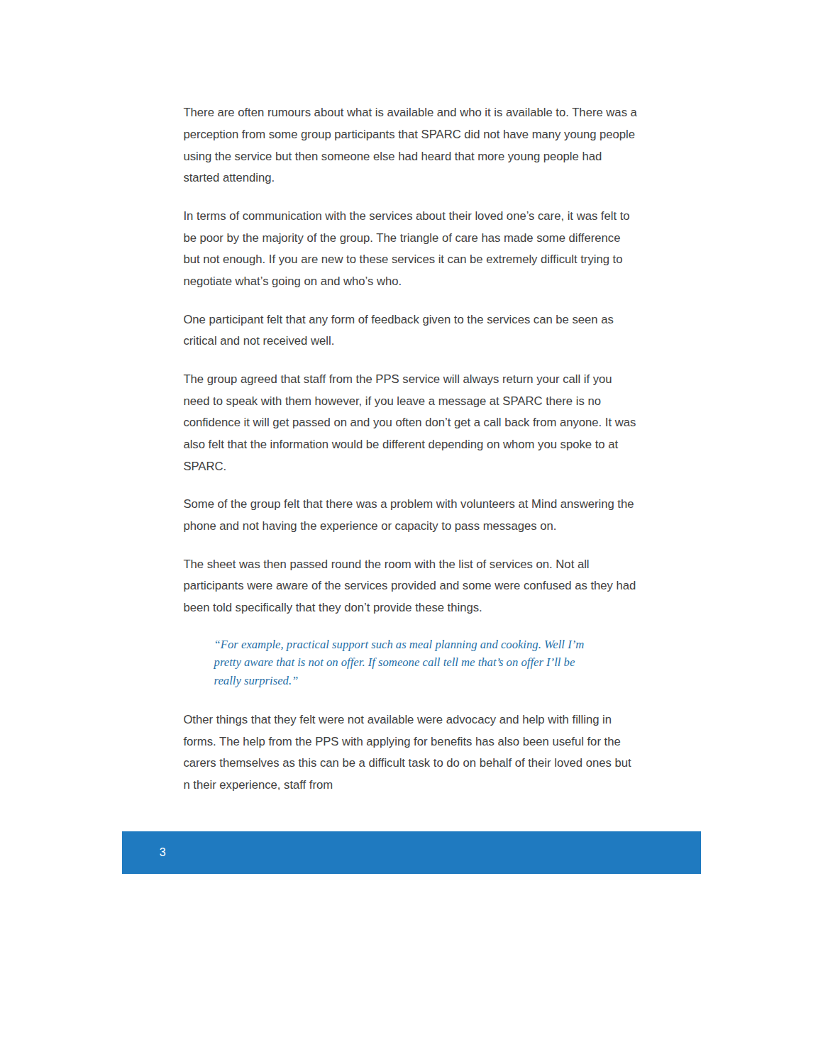There are often rumours about what is available and who it is available to. There was a perception from some group participants that SPARC did not have many young people using the service but then someone else had heard that more young people had started attending.
In terms of communication with the services about their loved one’s care, it was felt to be poor by the majority of the group. The triangle of care has made some difference but not enough. If you are new to these services it can be extremely difficult trying to negotiate what’s going on and who’s who.
One participant felt that any form of feedback given to the services can be seen as critical and not received well.
The group agreed that staff from the PPS service will always return your call if you need to speak with them however, if you leave a message at SPARC there is no confidence it will get passed on and you often don’t get a call back from anyone. It was also felt that the information would be different depending on whom you spoke to at SPARC.
Some of the group felt that there was a problem with volunteers at Mind answering the phone and not having the experience or capacity to pass messages on.
The sheet was then passed round the room with the list of services on. Not all participants were aware of the services provided and some were confused as they had been told specifically that they don’t provide these things.
“For example, practical support such as meal planning and cooking. Well I’m pretty aware that is not on offer. If someone call tell me that’s on offer I’ll be really surprised.”
Other things that they felt were not available were advocacy and help with filling in forms. The help from the PPS with applying for benefits has also been useful for the carers themselves as this can be a difficult task to do on behalf of their loved ones but n their experience, staff from
3